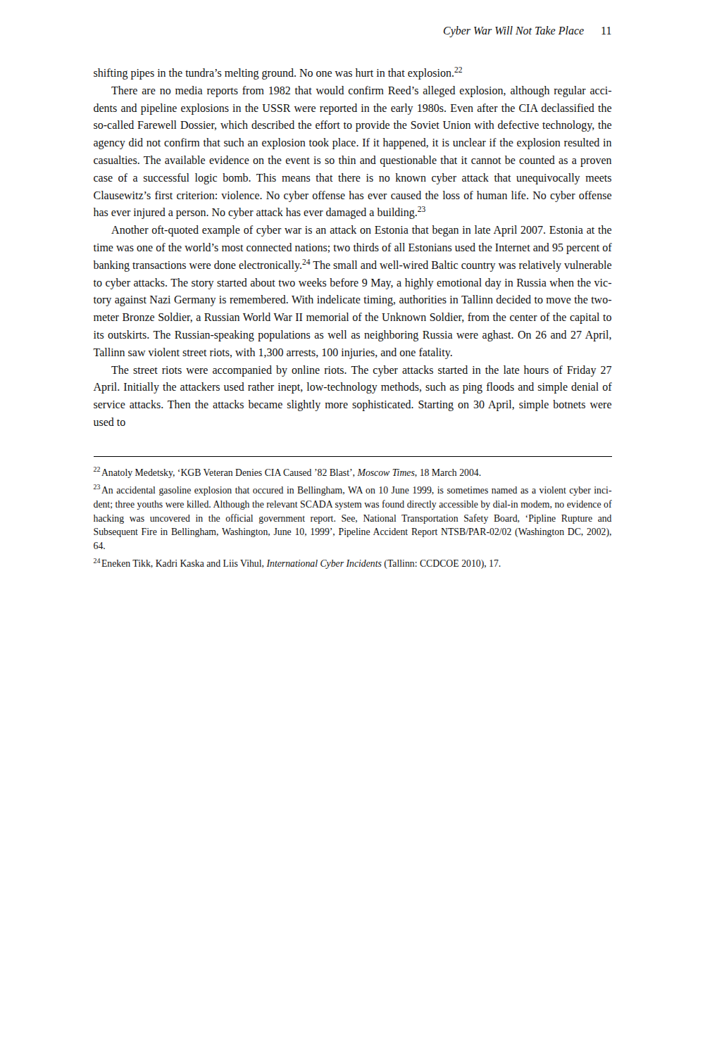Cyber War Will Not Take Place 11
shifting pipes in the tundra’s melting ground. No one was hurt in that explosion.22
There are no media reports from 1982 that would confirm Reed’s alleged explosion, although regular accidents and pipeline explosions in the USSR were reported in the early 1980s. Even after the CIA declassified the so-called Farewell Dossier, which described the effort to provide the Soviet Union with defective technology, the agency did not confirm that such an explosion took place. If it happened, it is unclear if the explosion resulted in casualties. The available evidence on the event is so thin and questionable that it cannot be counted as a proven case of a successful logic bomb. This means that there is no known cyber attack that unequivocally meets Clausewitz’s first criterion: violence. No cyber offense has ever caused the loss of human life. No cyber offense has ever injured a person. No cyber attack has ever damaged a building.23
Another oft-quoted example of cyber war is an attack on Estonia that began in late April 2007. Estonia at the time was one of the world’s most connected nations; two thirds of all Estonians used the Internet and 95 percent of banking transactions were done electronically.24 The small and well-wired Baltic country was relatively vulnerable to cyber attacks. The story started about two weeks before 9 May, a highly emotional day in Russia when the victory against Nazi Germany is remembered. With indelicate timing, authorities in Tallinn decided to move the two-meter Bronze Soldier, a Russian World War II memorial of the Unknown Soldier, from the center of the capital to its outskirts. The Russian-speaking populations as well as neighboring Russia were aghast. On 26 and 27 April, Tallinn saw violent street riots, with 1,300 arrests, 100 injuries, and one fatality.
The street riots were accompanied by online riots. The cyber attacks started in the late hours of Friday 27 April. Initially the attackers used rather inept, low-technology methods, such as ping floods and simple denial of service attacks. Then the attacks became slightly more sophisticated. Starting on 30 April, simple botnets were used to
22Anatoly Medetsky, ‘KGB Veteran Denies CIA Caused ’82 Blast’, Moscow Times, 18 March 2004.
23An accidental gasoline explosion that occured in Bellingham, WA on 10 June 1999, is sometimes named as a violent cyber incident; three youths were killed. Although the relevant SCADA system was found directly accessible by dial-in modem, no evidence of hacking was uncovered in the official government report. See, National Transportation Safety Board, ‘Pipline Rupture and Subsequent Fire in Bellingham, Washington, June 10, 1999’, Pipeline Accident Report NTSB/PAR-02/02 (Washington DC, 2002), 64.
24Eneken Tikk, Kadri Kaska and Liis Vihul, International Cyber Incidents (Tallinn: CCDCOE 2010), 17.